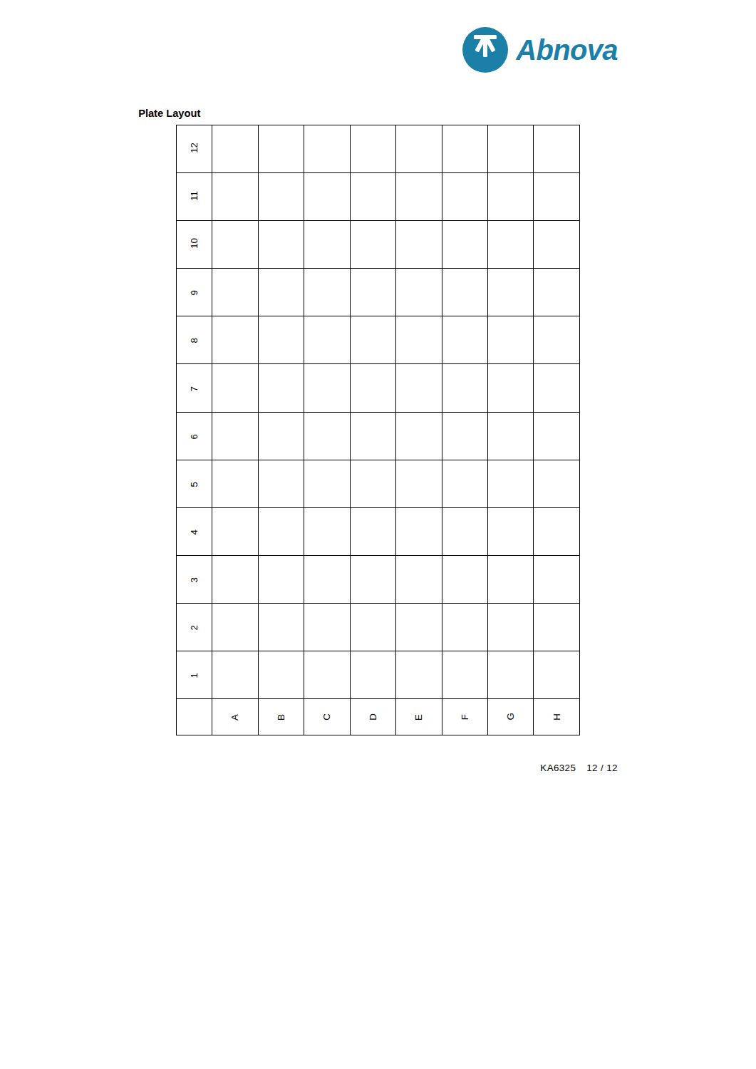Abnova
Plate Layout
| 12 | | | | | | | | |
| 11 | | | | | | | | |
| 10 | | | | | | | | |
| 9 | | | | | | | | |
| 8 | | | | | | | | |
| 7 | | | | | | | | |
| 6 | | | | | | | | |
| 5 | | | | | | | | |
| 4 | | | | | | | | |
| 3 | | | | | | | | |
| 2 | | | | | | | | |
| 1 | | | | | | | | |
| | A | B | C | D | E | F | G | H |
KA6325 12 / 12